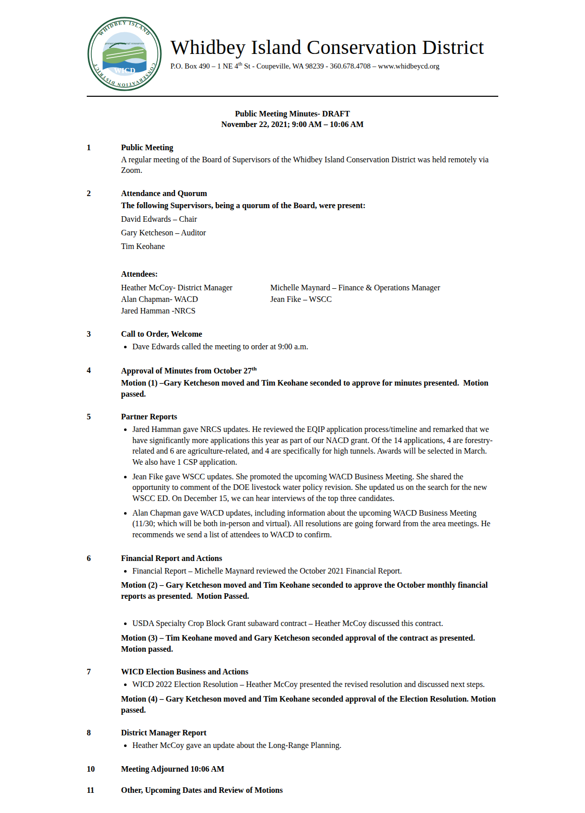WHIDBEY ISLAND CONSERVATION DISTRICT preserving natural resources WICD
Whidbey Island Conservation District
P.O. Box 490 – 1 NE 4th St - Coupeville, WA 98239 - 360.678.4708 – www.whidbeycd.org
Public Meeting Minutes- DRAFT
November 22, 2021; 9:00 AM – 10:06 AM
1
Public Meeting
A regular meeting of the Board of Supervisors of the Whidbey Island Conservation District was held remotely via Zoom.
2
Attendance and Quorum
The following Supervisors, being a quorum of the Board, were present:
David Edwards – Chair
Gary Ketcheson – Auditor
Tim Keohane
Attendees:
Heather McCoy- District Manager
Michelle Maynard – Finance & Operations Manager
Alan Chapman- WACD
Jean Fike – WSCC
Jared Hamman -NRCS
3
Call to Order, Welcome
Dave Edwards called the meeting to order at 9:00 a.m.
4
Approval of Minutes from October 27th
Motion (1) –Gary Ketcheson moved and Tim Keohane seconded to approve for minutes presented. Motion passed.
5
Partner Reports
Jared Hamman gave NRCS updates. He reviewed the EQIP application process/timeline and remarked that we have significantly more applications this year as part of our NACD grant. Of the 14 applications, 4 are forestry-related and 6 are agriculture-related, and 4 are specifically for high tunnels. Awards will be selected in March. We also have 1 CSP application.
Jean Fike gave WSCC updates. She promoted the upcoming WACD Business Meeting. She shared the opportunity to comment of the DOE livestock water policy revision. She updated us on the search for the new WSCC ED. On December 15, we can hear interviews of the top three candidates.
Alan Chapman gave WACD updates, including information about the upcoming WACD Business Meeting (11/30; which will be both in-person and virtual). All resolutions are going forward from the area meetings. He recommends we send a list of attendees to WACD to confirm.
6
Financial Report and Actions
Financial Report – Michelle Maynard reviewed the October 2021 Financial Report.
Motion (2) – Gary Ketcheson moved and Tim Keohane seconded to approve the October monthly financial reports as presented. Motion Passed.
USDA Specialty Crop Block Grant subaward contract – Heather McCoy discussed this contract.
Motion (3) – Tim Keohane moved and Gary Ketcheson seconded approval of the contract as presented. Motion passed.
7
WICD Election Business and Actions
WICD 2022 Election Resolution – Heather McCoy presented the revised resolution and discussed next steps.
Motion (4) – Gary Ketcheson moved and Tim Keohane seconded approval of the Election Resolution. Motion passed.
8
District Manager Report
Heather McCoy gave an update about the Long-Range Planning.
10
Meeting Adjourned 10:06 AM
11
Other, Upcoming Dates and Review of Motions